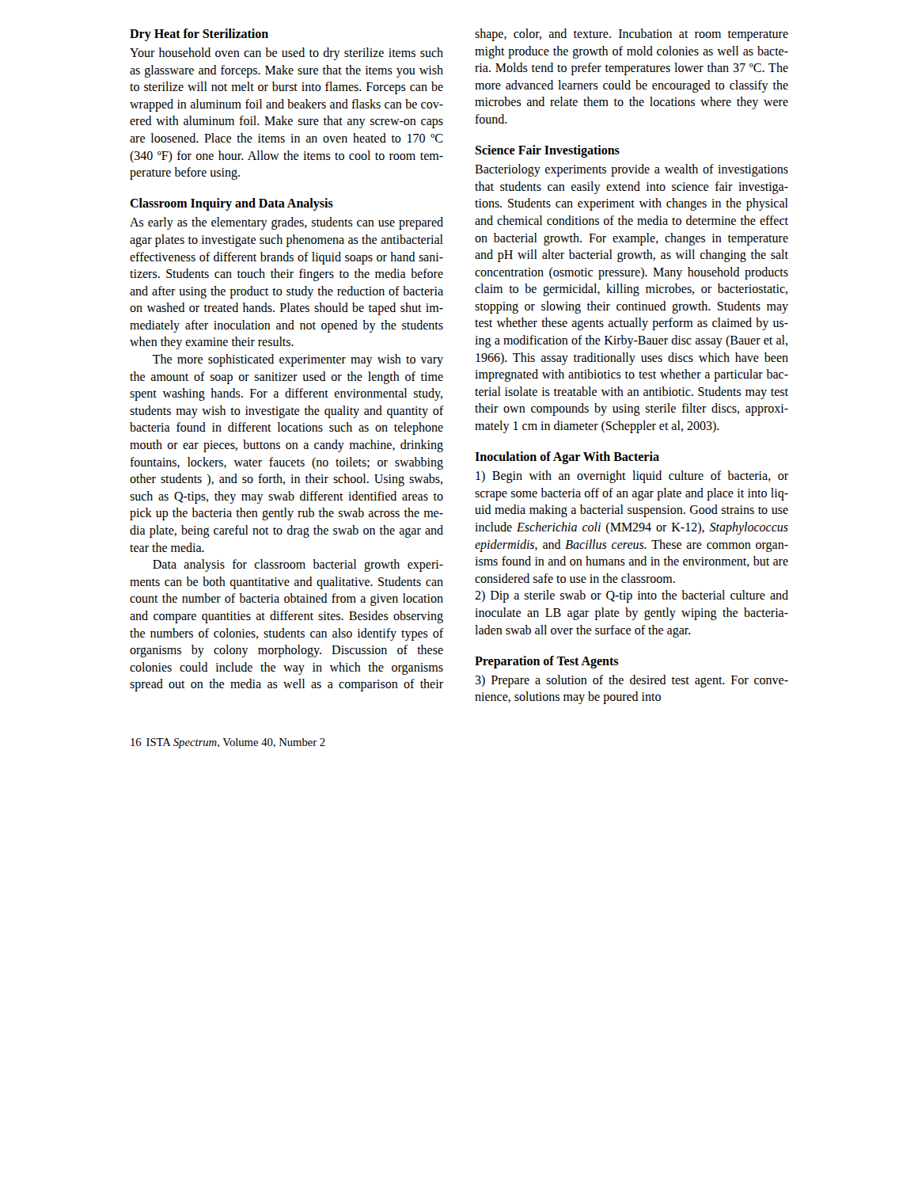Dry Heat for Sterilization
Your household oven can be used to dry sterilize items such as glassware and forceps. Make sure that the items you wish to sterilize will not melt or burst into flames. Forceps can be wrapped in aluminum foil and beakers and flasks can be covered with aluminum foil. Make sure that any screw-on caps are loosened. Place the items in an oven heated to 170 ºC (340 ºF) for one hour. Allow the items to cool to room temperature before using.
Classroom Inquiry and Data Analysis
As early as the elementary grades, students can use prepared agar plates to investigate such phenomena as the antibacterial effectiveness of different brands of liquid soaps or hand sanitizers. Students can touch their fingers to the media before and after using the product to study the reduction of bacteria on washed or treated hands. Plates should be taped shut immediately after inoculation and not opened by the students when they examine their results.
The more sophisticated experimenter may wish to vary the amount of soap or sanitizer used or the length of time spent washing hands. For a different environmental study, students may wish to investigate the quality and quantity of bacteria found in different locations such as on telephone mouth or ear pieces, buttons on a candy machine, drinking fountains, lockers, water faucets (no toilets; or swabbing other students ), and so forth, in their school. Using swabs, such as Q-tips, they may swab different identified areas to pick up the bacteria then gently rub the swab across the media plate, being careful not to drag the swab on the agar and tear the media.
Data analysis for classroom bacterial growth experiments can be both quantitative and qualitative. Students can count the number of bacteria obtained from a given location and compare quantities at different sites. Besides observing the numbers of colonies, students can also identify types of organisms by colony morphology. Discussion of these colonies could include the way in which the organisms spread out on the media as well as a comparison of their shape, color, and texture. Incubation at room temperature might produce the growth of mold colonies as well as bacteria. Molds tend to prefer temperatures lower than 37 ºC. The more advanced learners could be encouraged to classify the microbes and relate them to the locations where they were found.
Science Fair Investigations
Bacteriology experiments provide a wealth of investigations that students can easily extend into science fair investigations. Students can experiment with changes in the physical and chemical conditions of the media to determine the effect on bacterial growth. For example, changes in temperature and pH will alter bacterial growth, as will changing the salt concentration (osmotic pressure). Many household products claim to be germicidal, killing microbes, or bacteriostatic, stopping or slowing their continued growth. Students may test whether these agents actually perform as claimed by using a modification of the Kirby-Bauer disc assay (Bauer et al, 1966). This assay traditionally uses discs which have been impregnated with antibiotics to test whether a particular bacterial isolate is treatable with an antibiotic. Students may test their own compounds by using sterile filter discs, approximately 1 cm in diameter (Scheppler et al, 2003).
Inoculation of Agar With Bacteria
1) Begin with an overnight liquid culture of bacteria, or scrape some bacteria off of an agar plate and place it into liquid media making a bacterial suspension. Good strains to use include Escherichia coli (MM294 or K-12), Staphylococcus epidermidis, and Bacillus cereus. These are common organisms found in and on humans and in the environment, but are considered safe to use in the classroom.
2) Dip a sterile swab or Q-tip into the bacterial culture and inoculate an LB agar plate by gently wiping the bacteria-laden swab all over the surface of the agar.
Preparation of Test Agents
3) Prepare a solution of the desired test agent. For convenience, solutions may be poured into
16 ISTA Spectrum, Volume 40, Number 2